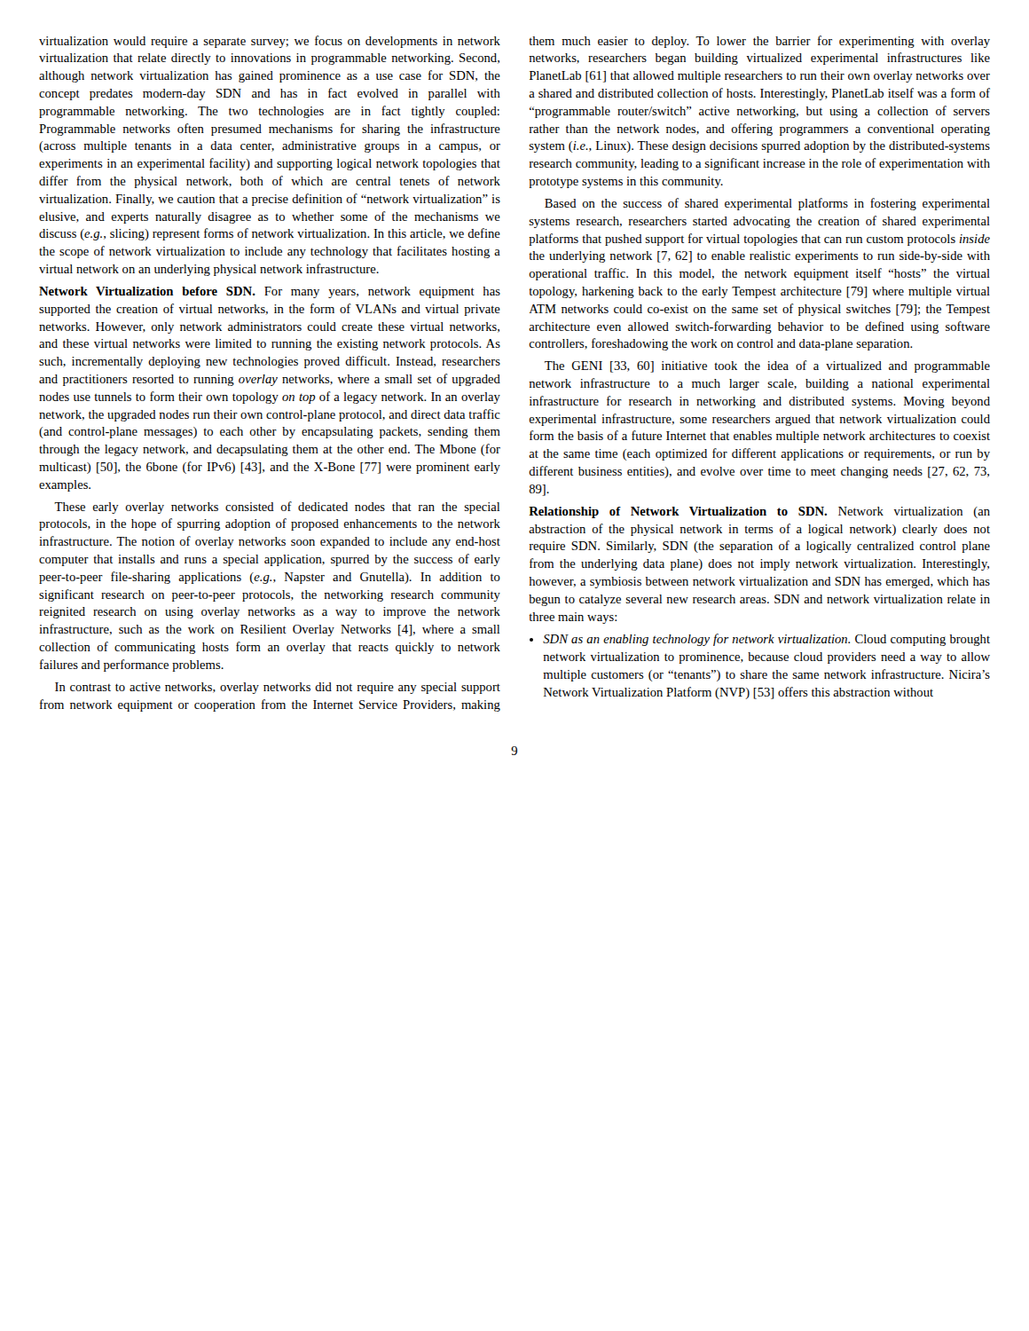virtualization would require a separate survey; we focus on developments in network virtualization that relate directly to innovations in programmable networking. Second, although network virtualization has gained prominence as a use case for SDN, the concept predates modern-day SDN and has in fact evolved in parallel with programmable networking. The two technologies are in fact tightly coupled: Programmable networks often presumed mechanisms for sharing the infrastructure (across multiple tenants in a data center, administrative groups in a campus, or experiments in an experimental facility) and supporting logical network topologies that differ from the physical network, both of which are central tenets of network virtualization. Finally, we caution that a precise definition of “network virtualization” is elusive, and experts naturally disagree as to whether some of the mechanisms we discuss (e.g., slicing) represent forms of network virtualization. In this article, we define the scope of network virtualization to include any technology that facilitates hosting a virtual network on an underlying physical network infrastructure.
Network Virtualization before SDN. For many years, network equipment has supported the creation of virtual networks, in the form of VLANs and virtual private networks. However, only network administrators could create these virtual networks, and these virtual networks were limited to running the existing network protocols. As such, incrementally deploying new technologies proved difficult. Instead, researchers and practitioners resorted to running overlay networks, where a small set of upgraded nodes use tunnels to form their own topology on top of a legacy network. In an overlay network, the upgraded nodes run their own control-plane protocol, and direct data traffic (and control-plane messages) to each other by encapsulating packets, sending them through the legacy network, and decapsulating them at the other end. The Mbone (for multicast) [50], the 6bone (for IPv6) [43], and the X-Bone [77] were prominent early examples.
These early overlay networks consisted of dedicated nodes that ran the special protocols, in the hope of spurring adoption of proposed enhancements to the network infrastructure. The notion of overlay networks soon expanded to include any end-host computer that installs and runs a special application, spurred by the success of early peer-to-peer file-sharing applications (e.g., Napster and Gnutella). In addition to significant research on peer-to-peer protocols, the networking research community reignited research on using overlay networks as a way to improve the network infrastructure, such as the work on Resilient Overlay Networks [4], where a small collection of communicating hosts form an overlay that reacts quickly to network failures and performance problems.
In contrast to active networks, overlay networks did not require any special support from network equipment or cooperation from the Internet Service Providers, making them much easier to deploy. To lower the barrier for experimenting with overlay networks, researchers began building virtualized experimental infrastructures like PlanetLab [61] that allowed multiple researchers to run their own overlay networks over a shared and distributed collection of hosts. Interestingly, PlanetLab itself was a form of “programmable router/switch” active networking, but using a collection of servers rather than the network nodes, and offering programmers a conventional operating system (i.e., Linux). These design decisions spurred adoption by the distributed-systems research community, leading to a significant increase in the role of experimentation with prototype systems in this community.
Based on the success of shared experimental platforms in fostering experimental systems research, researchers started advocating the creation of shared experimental platforms that pushed support for virtual topologies that can run custom protocols inside the underlying network [7, 62] to enable realistic experiments to run side-by-side with operational traffic. In this model, the network equipment itself “hosts” the virtual topology, harkening back to the early Tempest architecture [79] where multiple virtual ATM networks could co-exist on the same set of physical switches [79]; the Tempest architecture even allowed switch-forwarding behavior to be defined using software controllers, foreshadowing the work on control and data-plane separation.
The GENI [33, 60] initiative took the idea of a virtualized and programmable network infrastructure to a much larger scale, building a national experimental infrastructure for research in networking and distributed systems. Moving beyond experimental infrastructure, some researchers argued that network virtualization could form the basis of a future Internet that enables multiple network architectures to coexist at the same time (each optimized for different applications or requirements, or run by different business entities), and evolve over time to meet changing needs [27, 62, 73, 89].
Relationship of Network Virtualization to SDN. Network virtualization (an abstraction of the physical network in terms of a logical network) clearly does not require SDN. Similarly, SDN (the separation of a logically centralized control plane from the underlying data plane) does not imply network virtualization. Interestingly, however, a symbiosis between network virtualization and SDN has emerged, which has begun to catalyze several new research areas. SDN and network virtualization relate in three main ways:
SDN as an enabling technology for network virtualization. Cloud computing brought network virtualization to prominence, because cloud providers need a way to allow multiple customers (or “tenants”) to share the same network infrastructure. Nicira’s Network Virtualization Platform (NVP) [53] offers this abstraction without
9